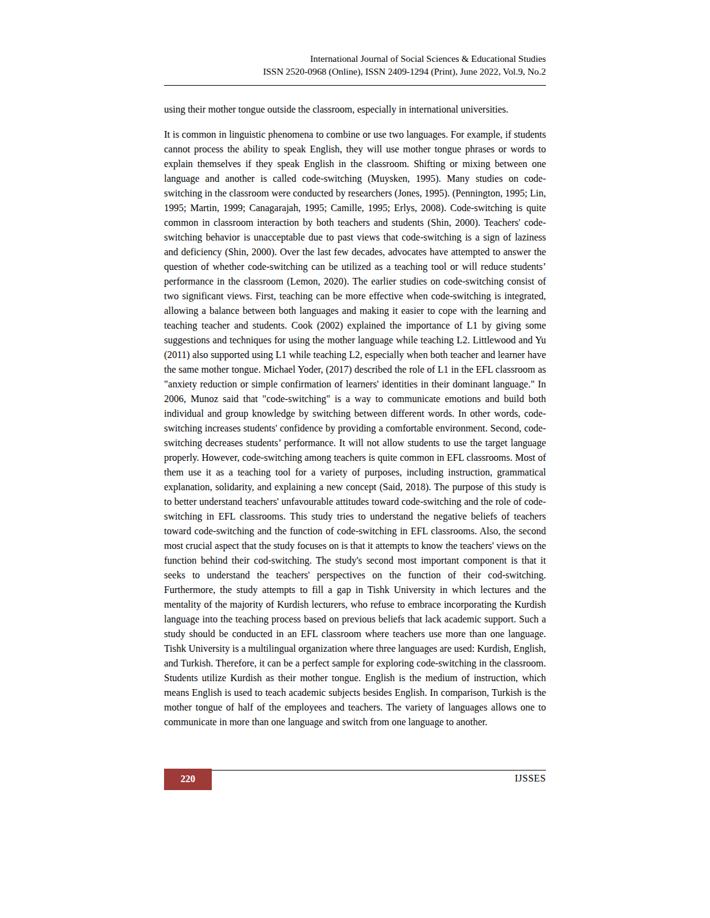International Journal of Social Sciences & Educational Studies ISSN 2520-0968 (Online), ISSN 2409-1294 (Print), June 2022, Vol.9, No.2
using their mother tongue outside the classroom, especially in international universities.
It is common in linguistic phenomena to combine or use two languages. For example, if students cannot process the ability to speak English, they will use mother tongue phrases or words to explain themselves if they speak English in the classroom. Shifting or mixing between one language and another is called code-switching (Muysken, 1995). Many studies on code-switching in the classroom were conducted by researchers (Jones, 1995). (Pennington, 1995; Lin, 1995; Martin, 1999; Canagarajah, 1995; Camille, 1995; Erlys, 2008). Code-switching is quite common in classroom interaction by both teachers and students (Shin, 2000). Teachers' code-switching behavior is unacceptable due to past views that code-switching is a sign of laziness and deficiency (Shin, 2000). Over the last few decades, advocates have attempted to answer the question of whether code-switching can be utilized as a teaching tool or will reduce students’ performance in the classroom (Lemon, 2020). The earlier studies on code-switching consist of two significant views. First, teaching can be more effective when code-switching is integrated, allowing a balance between both languages and making it easier to cope with the learning and teaching teacher and students. Cook (2002) explained the importance of L1 by giving some suggestions and techniques for using the mother language while teaching L2. Littlewood and Yu (2011) also supported using L1 while teaching L2, especially when both teacher and learner have the same mother tongue. Michael Yoder, (2017) described the role of L1 in the EFL classroom as "anxiety reduction or simple confirmation of learners' identities in their dominant language." In 2006, Munoz said that "code-switching" is a way to communicate emotions and build both individual and group knowledge by switching between different words. In other words, code-switching increases students' confidence by providing a comfortable environment. Second, code-switching decreases students’ performance. It will not allow students to use the target language properly. However, code-switching among teachers is quite common in EFL classrooms. Most of them use it as a teaching tool for a variety of purposes, including instruction, grammatical explanation, solidarity, and explaining a new concept (Said, 2018). The purpose of this study is to better understand teachers' unfavourable attitudes toward code-switching and the role of code-switching in EFL classrooms. This study tries to understand the negative beliefs of teachers toward code-switching and the function of code-switching in EFL classrooms. Also, the second most crucial aspect that the study focuses on is that it attempts to know the teachers' views on the function behind their cod-switching. The study's second most important component is that it seeks to understand the teachers' perspectives on the function of their cod-switching. Furthermore, the study attempts to fill a gap in Tishk University in which lectures and the mentality of the majority of Kurdish lecturers, who refuse to embrace incorporating the Kurdish language into the teaching process based on previous beliefs that lack academic support. Such a study should be conducted in an EFL classroom where teachers use more than one language. Tishk University is a multilingual organization where three languages are used: Kurdish, English, and Turkish. Therefore, it can be a perfect sample for exploring code-switching in the classroom. Students utilize Kurdish as their mother tongue. English is the medium of instruction, which means English is used to teach academic subjects besides English. In comparison, Turkish is the mother tongue of half of the employees and teachers. The variety of languages allows one to communicate in more than one language and switch from one language to another.
220
IJSSES